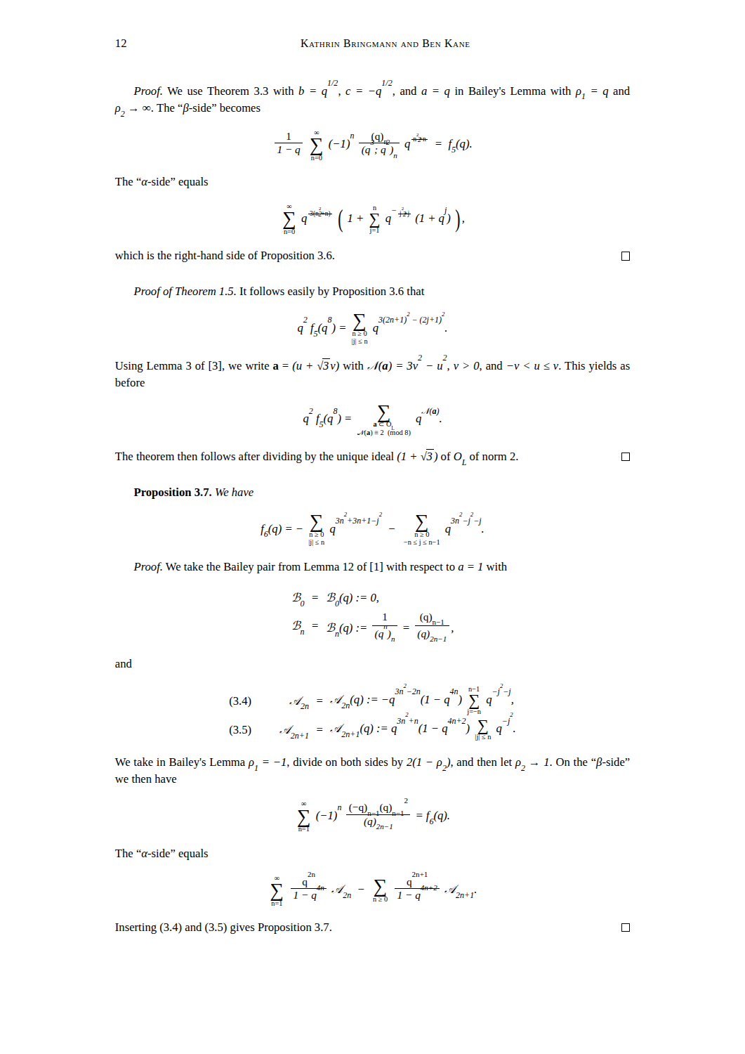12 Kathrin Bringmann and Ben Kane
Proof. We use Theorem 3.3 with b = q1/2, c = −q1/2, and a = q in Bailey's Lemma with ρ1 = q and ρ2 → ∞. The “β-side” becomes
11 − q ∞∑n=0 (−1)n (q)n(q3; q2)n qn2+n 2 = f5(q).
The “α-side” equals
∞∑n=0 q3(n2+n) 2 ( 1 + n∑j=1 q−j2+j 2 (1 + qj) ),
which is the right-hand side of Proposition 3.6.
Proof of Theorem 1.5. It follows easily by Proposition 3.6 that
q2 f5(q8) = ∑n ≥ 0|j| ≤ n q3(2n+1)2 − (2j+1)2.
Using Lemma 3 of [3], we write a = (u + √3v) with 𝒩(a) = 3v2 − u2, v > 0, and −v < u ≤ v. This yields as before
q2 f5(q8) = ∑a ⊂ OL 𝒩(a) ≡ 2 (mod 8) q𝒩(a).
The theorem then follows after dividing by the unique ideal (1 + √3) of OL of norm 2.
Proposition 3.7. We have
f6(q) = − ∑n ≥ 0|j| ≤ n q3n2+3n+1−j2 − ∑n ≥ 0−n ≤ j ≤ n−1 q3n2−j2−j.
Proof. We take the Bailey pair from Lemma 12 of [1] with respect to a = 1 with
| ℬ 0 | = | ℬ 0 (q) := 0, |
| ℬ n | = | ℬ n (q) := 1 (q n ) n = (q) n−1 (q) 2n−1 , |
and
| (3.4) | 𝒜 2n | = | 𝒜 2n (q) := −q 3n 2 −2n (1 − q 4n ) n−1 ∑ j=−n q −j 2 −j , |
| (3.5) | 𝒜 2n+1 | = | 𝒜 2n+1 (q) := q 3n 2 +n (1 − q 4n+2 ) ∑ /j/ ≤ n q −j 2 . |
We take in Bailey's Lemma ρ1 = −1, divide on both sides by 2(1 − ρ2), and then let ρ2 → 1. On the “β-side” we then have
∞∑n=1 (−1)n (−q)n−1(q)n−12(q)2n−1 = f6(q).
The “α-side” equals
∞∑n=1 q2n 1 − q4n 𝒜2n − ∑n ≥ 0 q2n+11 − q4n+2 𝒜2n+1.
Inserting (3.4) and (3.5) gives Proposition 3.7.